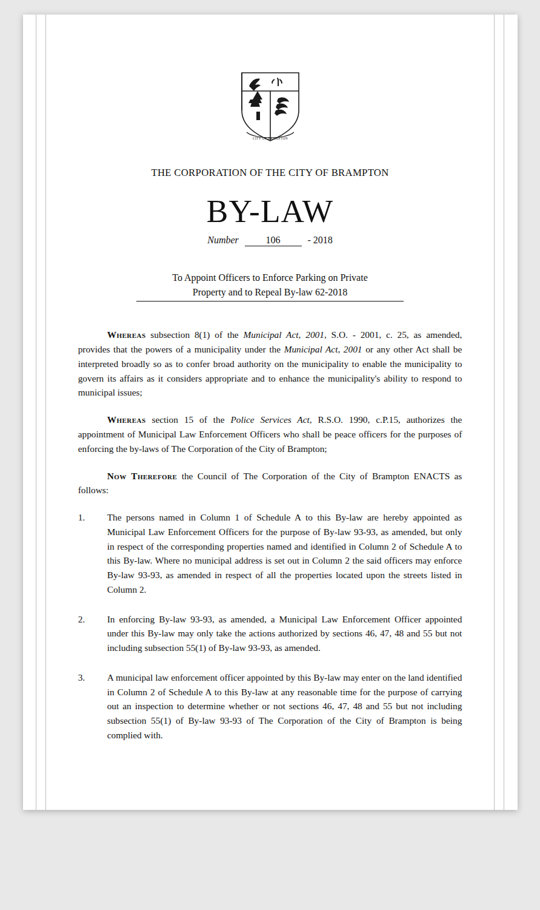CITY OF BRAMPTON
THE CORPORATION OF THE CITY OF BRAMPTON
BY-LAW
Number 106 - 2018
To Appoint Officers to Enforce Parking on Private
Property and to Repeal By-law 62-2018
Whereas subsection 8(1) of the Municipal Act, 2001, S.O. - 2001, c. 25, as amended, provides that the powers of a municipality under the Municipal Act, 2001 or any other Act shall be interpreted broadly so as to confer broad authority on the municipality to enable the municipality to govern its affairs as it considers appropriate and to enhance the municipality's ability to respond to municipal issues;
Whereas section 15 of the Police Services Act, R.S.O. 1990, c.P.15, authorizes the appointment of Municipal Law Enforcement Officers who shall be peace officers for the purposes of enforcing the by-laws of The Corporation of the City of Brampton;
Now Therefore the Council of The Corporation of the City of Brampton ENACTS as follows:
The persons named in Column 1 of Schedule A to this By-law are hereby appointed as Municipal Law Enforcement Officers for the purpose of By-law 93-93, as amended, but only in respect of the corresponding properties named and identified in Column 2 of Schedule A to this By-law. Where no municipal address is set out in Column 2 the said officers may enforce By-law 93-93, as amended in respect of all the properties located upon the streets listed in Column 2.
In enforcing By-law 93-93, as amended, a Municipal Law Enforcement Officer appointed under this By-law may only take the actions authorized by sections 46, 47, 48 and 55 but not including subsection 55(1) of By-law 93-93, as amended.
A municipal law enforcement officer appointed by this By-law may enter on the land identified in Column 2 of Schedule A to this By-law at any reasonable time for the purpose of carrying out an inspection to determine whether or not sections 46, 47, 48 and 55 but not including subsection 55(1) of By-law 93-93 of The Corporation of the City of Brampton is being complied with.